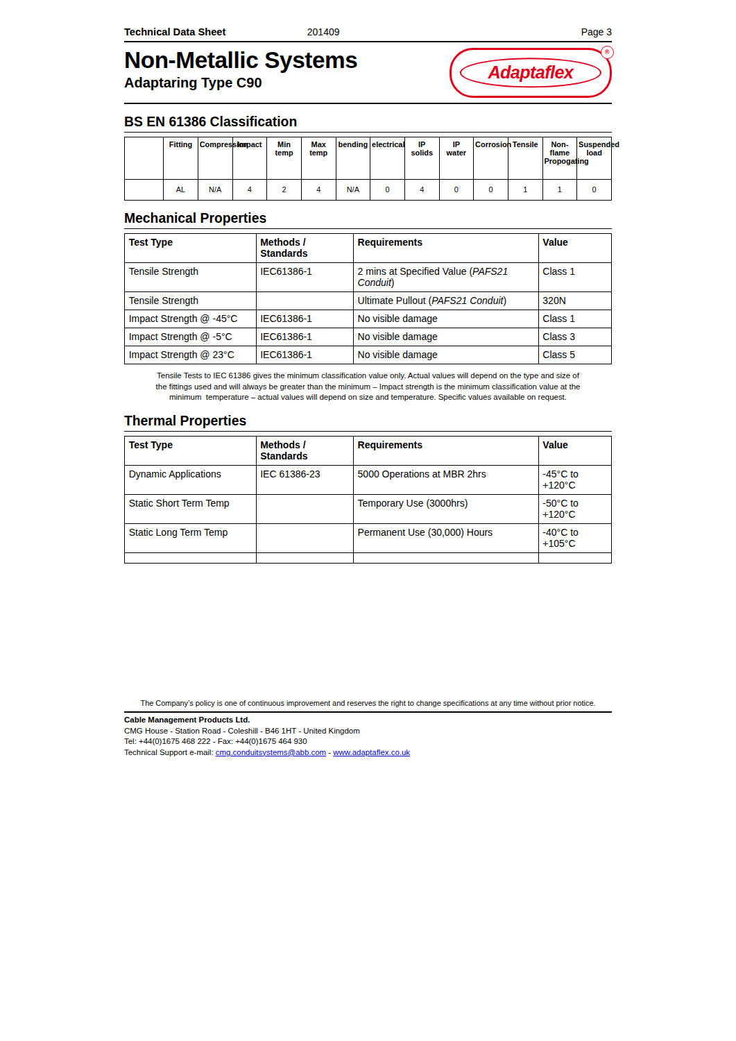Technical Data Sheet 201409
Page 3
Non-Metallic Systems
Adaptaring Type C90
Adaptaflex
®
BS EN 61386 Classification
| | Fitting | Compression | Impact | Min temp | Max temp | bending | electrical | IP solids | IP water | Corrosion | Tensile | Non-flame Propogating | Suspended load |
| --- | --- | --- | --- | --- | --- | --- | --- | --- | --- | --- | --- | --- | --- |
| | AL | N/A | 4 | 2 | 4 | N/A | 0 | 4 | 0 | 0 | 1 | 1 | 0 |
Mechanical Properties
| Test Type | Methods / Standards | Requirements | Value |
| --- | --- | --- | --- |
| Tensile Strength | IEC61386-1 | 2 mins at Specified Value ( PAFS21 Conduit ) | Class 1 |
| Tensile Strength | | Ultimate Pullout ( PAFS21 Conduit ) | 320N |
| Impact Strength @ -45°C | IEC61386-1 | No visible damage | Class 1 |
| Impact Strength @ -5°C | IEC61386-1 | No visible damage | Class 3 |
| Impact Strength @ 23°C | IEC61386-1 | No visible damage | Class 5 |
Tensile Tests to IEC 61386 gives the minimum classification value only. Actual values will depend on the type and size of the fittings used and will always be greater than the minimum – Impact strength is the minimum classification value at the minimum temperature – actual values will depend on size and temperature. Specific values available on request.
Thermal Properties
| Test Type | Methods / Standards | Requirements | Value |
| --- | --- | --- | --- |
| Dynamic Applications | IEC 61386-23 | 5000 Operations at MBR 2hrs | -45°C to +120°C |
| Static Short Term Temp | | Temporary Use (3000hrs) | -50°C to +120°C |
| Static Long Term Temp | | Permanent Use (30,000) Hours | -40°C to +105°C |
The Company’s policy is one of continuous improvement and reserves the right to change specifications at any time without prior notice.
Cable Management Products Ltd.
CMG House - Station Road - Coleshill - B46 1HT - United Kingdom
Tel: +44(0)1675 468 222 - Fax: +44(0)1675 464 930
Technical Support e-mail: cmg.conduitsystems@abb.com - www.adaptaflex.co.uk